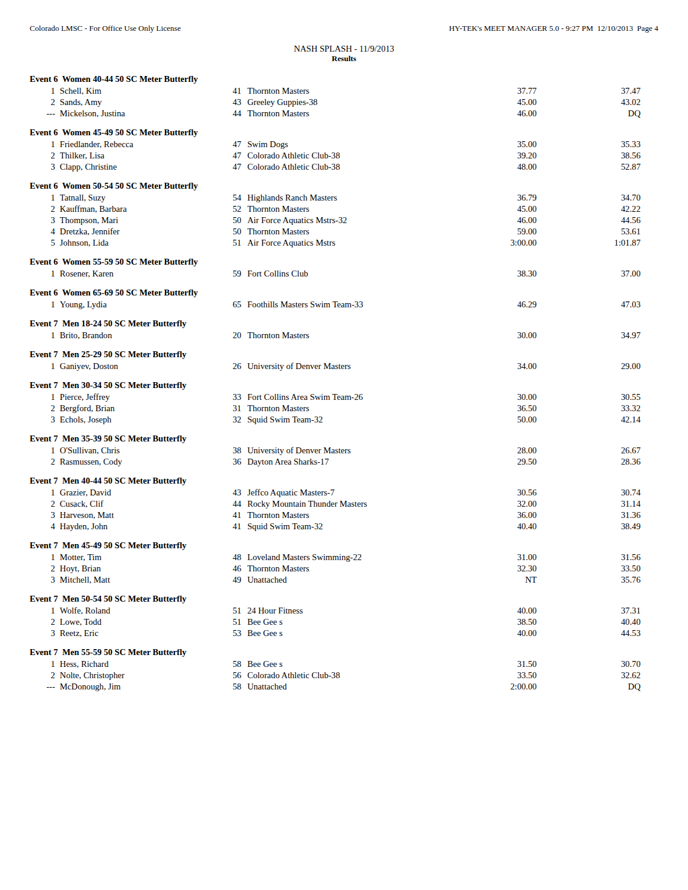Colorado LMSC - For Office Use Only License HY-TEK's MEET MANAGER 5.0 - 9:27 PM 12/10/2013 Page 4
NASH SPLASH - 11/9/2013
Results
Event 6 Women 40-44 50 SC Meter Butterfly
| 1 | Schell, Kim | 41 | Thornton Masters | 37.77 | 37.47 |
| 2 | Sands, Amy | 43 | Greeley Guppies-38 | 45.00 | 43.02 |
| --- | Mickelson, Justina | 44 | Thornton Masters | 46.00 | DQ |
Event 6 Women 45-49 50 SC Meter Butterfly
| 1 | Friedlander, Rebecca | 47 | Swim Dogs | 35.00 | 35.33 |
| 2 | Thilker, Lisa | 47 | Colorado Athletic Club-38 | 39.20 | 38.56 |
| 3 | Clapp, Christine | 47 | Colorado Athletic Club-38 | 48.00 | 52.87 |
Event 6 Women 50-54 50 SC Meter Butterfly
| 1 | Tatnall, Suzy | 54 | Highlands Ranch Masters | 36.79 | 34.70 |
| 2 | Kauffman, Barbara | 52 | Thornton Masters | 45.00 | 42.22 |
| 3 | Thompson, Mari | 50 | Air Force Aquatics Mstrs-32 | 46.00 | 44.56 |
| 4 | Dretzka, Jennifer | 50 | Thornton Masters | 59.00 | 53.61 |
| 5 | Johnson, Lida | 51 | Air Force Aquatics Mstrs | 3:00.00 | 1:01.87 |
Event 6 Women 55-59 50 SC Meter Butterfly
| 1 | Rosener, Karen | 59 | Fort Collins Club | 38.30 | 37.00 |
Event 6 Women 65-69 50 SC Meter Butterfly
| 1 | Young, Lydia | 65 | Foothills Masters Swim Team-33 | 46.29 | 47.03 |
Event 7 Men 18-24 50 SC Meter Butterfly
| 1 | Brito, Brandon | 20 | Thornton Masters | 30.00 | 34.97 |
Event 7 Men 25-29 50 SC Meter Butterfly
| 1 | Ganiyev, Doston | 26 | University of Denver Masters | 34.00 | 29.00 |
Event 7 Men 30-34 50 SC Meter Butterfly
| 1 | Pierce, Jeffrey | 33 | Fort Collins Area Swim Team-26 | 30.00 | 30.55 |
| 2 | Bergford, Brian | 31 | Thornton Masters | 36.50 | 33.32 |
| 3 | Echols, Joseph | 32 | Squid Swim Team-32 | 50.00 | 42.14 |
Event 7 Men 35-39 50 SC Meter Butterfly
| 1 | O'Sullivan, Chris | 38 | University of Denver Masters | 28.00 | 26.67 |
| 2 | Rasmussen, Cody | 36 | Dayton Area Sharks-17 | 29.50 | 28.36 |
Event 7 Men 40-44 50 SC Meter Butterfly
| 1 | Grazier, David | 43 | Jeffco Aquatic Masters-7 | 30.56 | 30.74 |
| 2 | Cusack, Clif | 44 | Rocky Mountain Thunder Masters | 32.00 | 31.14 |
| 3 | Harveson, Matt | 41 | Thornton Masters | 36.00 | 31.36 |
| 4 | Hayden, John | 41 | Squid Swim Team-32 | 40.40 | 38.49 |
Event 7 Men 45-49 50 SC Meter Butterfly
| 1 | Motter, Tim | 48 | Loveland Masters Swimming-22 | 31.00 | 31.56 |
| 2 | Hoyt, Brian | 46 | Thornton Masters | 32.30 | 33.50 |
| 3 | Mitchell, Matt | 49 | Unattached | NT | 35.76 |
Event 7 Men 50-54 50 SC Meter Butterfly
| 1 | Wolfe, Roland | 51 | 24 Hour Fitness | 40.00 | 37.31 |
| 2 | Lowe, Todd | 51 | Bee Gee s | 38.50 | 40.40 |
| 3 | Reetz, Eric | 53 | Bee Gee s | 40.00 | 44.53 |
Event 7 Men 55-59 50 SC Meter Butterfly
| 1 | Hess, Richard | 58 | Bee Gee s | 31.50 | 30.70 |
| 2 | Nolte, Christopher | 56 | Colorado Athletic Club-38 | 33.50 | 32.62 |
| --- | McDonough, Jim | 58 | Unattached | 2:00.00 | DQ |